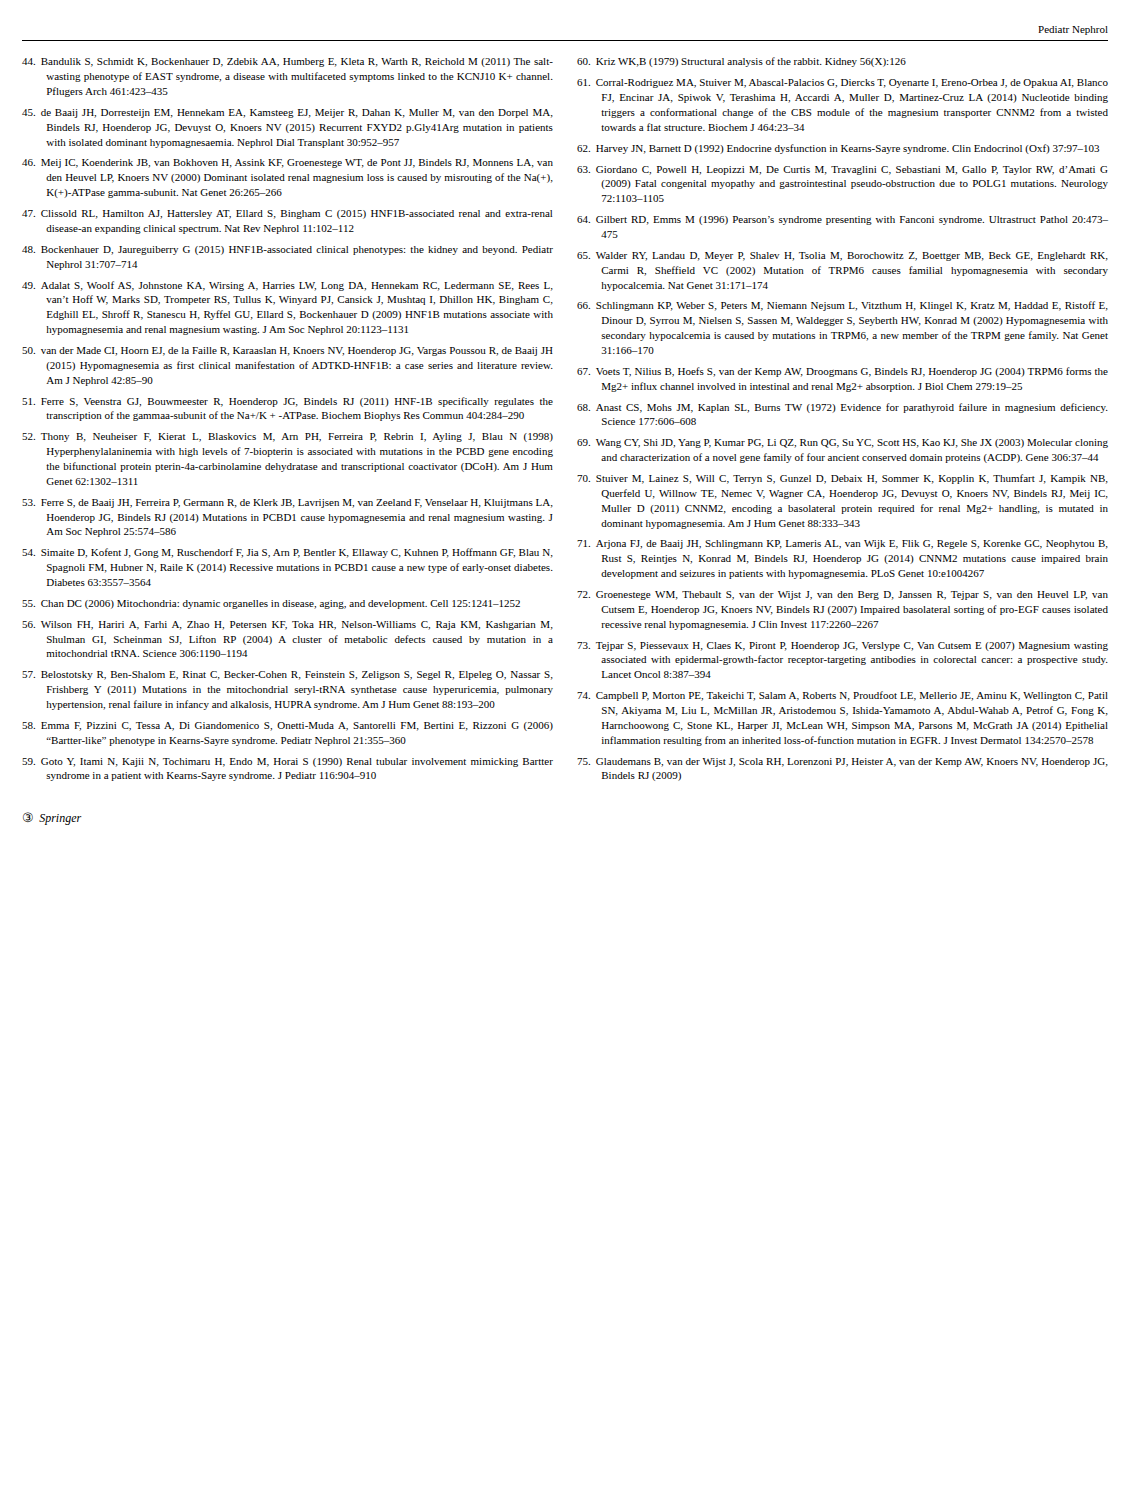Pediatr Nephrol
44. Bandulik S, Schmidt K, Bockenhauer D, Zdebik AA, Humberg E, Kleta R, Warth R, Reichold M (2011) The salt-wasting phenotype of EAST syndrome, a disease with multifaceted symptoms linked to the KCNJ10 K+ channel. Pflugers Arch 461:423–435
45. de Baaij JH, Dorresteijn EM, Hennekam EA, Kamsteeg EJ, Meijer R, Dahan K, Muller M, van den Dorpel MA, Bindels RJ, Hoenderop JG, Devuyst O, Knoers NV (2015) Recurrent FXYD2 p.Gly41Arg mutation in patients with isolated dominant hypomagnesaemia. Nephrol Dial Transplant 30:952–957
46. Meij IC, Koenderink JB, van Bokhoven H, Assink KF, Groenestege WT, de Pont JJ, Bindels RJ, Monnens LA, van den Heuvel LP, Knoers NV (2000) Dominant isolated renal magnesium loss is caused by misrouting of the Na(+), K(+)-ATPase gamma-subunit. Nat Genet 26:265–266
47. Clissold RL, Hamilton AJ, Hattersley AT, Ellard S, Bingham C (2015) HNF1B-associated renal and extra-renal disease-an expanding clinical spectrum. Nat Rev Nephrol 11:102–112
48. Bockenhauer D, Jaureguiberry G (2015) HNF1B-associated clinical phenotypes: the kidney and beyond. Pediatr Nephrol 31:707–714
49. Adalat S, Woolf AS, Johnstone KA, Wirsing A, Harries LW, Long DA, Hennekam RC, Ledermann SE, Rees L, van’t Hoff W, Marks SD, Trompeter RS, Tullus K, Winyard PJ, Cansick J, Mushtaq I, Dhillon HK, Bingham C, Edghill EL, Shroff R, Stanescu H, Ryffel GU, Ellard S, Bockenhauer D (2009) HNF1B mutations associate with hypomagnesemia and renal magnesium wasting. J Am Soc Nephrol 20:1123–1131
50. van der Made CI, Hoorn EJ, de la Faille R, Karaaslan H, Knoers NV, Hoenderop JG, Vargas Poussou R, de Baaij JH (2015) Hypomagnesemia as first clinical manifestation of ADTKD-HNF1B: a case series and literature review. Am J Nephrol 42:85–90
51. Ferre S, Veenstra GJ, Bouwmeester R, Hoenderop JG, Bindels RJ (2011) HNF-1B specifically regulates the transcription of the gammaa-subunit of the Na+/K + -ATPase. Biochem Biophys Res Commun 404:284–290
52. Thony B, Neuheiser F, Kierat L, Blaskovics M, Arn PH, Ferreira P, Rebrin I, Ayling J, Blau N (1998) Hyperphenylalaninemia with high levels of 7-biopterin is associated with mutations in the PCBD gene encoding the bifunctional protein pterin-4a-carbinolamine dehydratase and transcriptional coactivator (DCoH). Am J Hum Genet 62:1302–1311
53. Ferre S, de Baaij JH, Ferreira P, Germann R, de Klerk JB, Lavrijsen M, van Zeeland F, Venselaar H, Kluijtmans LA, Hoenderop JG, Bindels RJ (2014) Mutations in PCBD1 cause hypomagnesemia and renal magnesium wasting. J Am Soc Nephrol 25:574–586
54. Simaite D, Kofent J, Gong M, Ruschendorf F, Jia S, Arn P, Bentler K, Ellaway C, Kuhnen P, Hoffmann GF, Blau N, Spagnoli FM, Hubner N, Raile K (2014) Recessive mutations in PCBD1 cause a new type of early-onset diabetes. Diabetes 63:3557–3564
55. Chan DC (2006) Mitochondria: dynamic organelles in disease, aging, and development. Cell 125:1241–1252
56. Wilson FH, Hariri A, Farhi A, Zhao H, Petersen KF, Toka HR, Nelson-Williams C, Raja KM, Kashgarian M, Shulman GI, Scheinman SJ, Lifton RP (2004) A cluster of metabolic defects caused by mutation in a mitochondrial tRNA. Science 306:1190–1194
57. Belostotsky R, Ben-Shalom E, Rinat C, Becker-Cohen R, Feinstein S, Zeligson S, Segel R, Elpeleg O, Nassar S, Frishberg Y (2011) Mutations in the mitochondrial seryl-tRNA synthetase cause hyperuricemia, pulmonary hypertension, renal failure in infancy and alkalosis, HUPRA syndrome. Am J Hum Genet 88:193–200
58. Emma F, Pizzini C, Tessa A, Di Giandomenico S, Onetti-Muda A, Santorelli FM, Bertini E, Rizzoni G (2006) “Bartter-like” phenotype in Kearns-Sayre syndrome. Pediatr Nephrol 21:355–360
59. Goto Y, Itami N, Kajii N, Tochimaru H, Endo M, Horai S (1990) Renal tubular involvement mimicking Bartter syndrome in a patient with Kearns-Sayre syndrome. J Pediatr 116:904–910
60. Kriz WK,B (1979) Structural analysis of the rabbit. Kidney 56(X):126
61. Corral-Rodriguez MA, Stuiver M, Abascal-Palacios G, Diercks T, Oyenarte I, Ereno-Orbea J, de Opakua AI, Blanco FJ, Encinar JA, Spiwok V, Terashima H, Accardi A, Muller D, Martinez-Cruz LA (2014) Nucleotide binding triggers a conformational change of the CBS module of the magnesium transporter CNNM2 from a twisted towards a flat structure. Biochem J 464:23–34
62. Harvey JN, Barnett D (1992) Endocrine dysfunction in Kearns-Sayre syndrome. Clin Endocrinol (Oxf) 37:97–103
63. Giordano C, Powell H, Leopizzi M, De Curtis M, Travaglini C, Sebastiani M, Gallo P, Taylor RW, d’Amati G (2009) Fatal congenital myopathy and gastrointestinal pseudo-obstruction due to POLG1 mutations. Neurology 72:1103–1105
64. Gilbert RD, Emms M (1996) Pearson’s syndrome presenting with Fanconi syndrome. Ultrastruct Pathol 20:473–475
65. Walder RY, Landau D, Meyer P, Shalev H, Tsolia M, Borochowitz Z, Boettger MB, Beck GE, Englehardt RK, Carmi R, Sheffield VC (2002) Mutation of TRPM6 causes familial hypomagnesemia with secondary hypocalcemia. Nat Genet 31:171–174
66. Schlingmann KP, Weber S, Peters M, Niemann Nejsum L, Vitzthum H, Klingel K, Kratz M, Haddad E, Ristoff E, Dinour D, Syrrou M, Nielsen S, Sassen M, Waldegger S, Seyberth HW, Konrad M (2002) Hypomagnesemia with secondary hypocalcemia is caused by mutations in TRPM6, a new member of the TRPM gene family. Nat Genet 31:166–170
67. Voets T, Nilius B, Hoefs S, van der Kemp AW, Droogmans G, Bindels RJ, Hoenderop JG (2004) TRPM6 forms the Mg2+ influx channel involved in intestinal and renal Mg2+ absorption. J Biol Chem 279:19–25
68. Anast CS, Mohs JM, Kaplan SL, Burns TW (1972) Evidence for parathyroid failure in magnesium deficiency. Science 177:606–608
69. Wang CY, Shi JD, Yang P, Kumar PG, Li QZ, Run QG, Su YC, Scott HS, Kao KJ, She JX (2003) Molecular cloning and characterization of a novel gene family of four ancient conserved domain proteins (ACDP). Gene 306:37–44
70. Stuiver M, Lainez S, Will C, Terryn S, Gunzel D, Debaix H, Sommer K, Kopplin K, Thumfart J, Kampik NB, Querfeld U, Willnow TE, Nemec V, Wagner CA, Hoenderop JG, Devuyst O, Knoers NV, Bindels RJ, Meij IC, Muller D (2011) CNNM2, encoding a basolateral protein required for renal Mg2+ handling, is mutated in dominant hypomagnesemia. Am J Hum Genet 88:333–343
71. Arjona FJ, de Baaij JH, Schlingmann KP, Lameris AL, van Wijk E, Flik G, Regele S, Korenke GC, Neophytou B, Rust S, Reintjes N, Konrad M, Bindels RJ, Hoenderop JG (2014) CNNM2 mutations cause impaired brain development and seizures in patients with hypomagnesemia. PLoS Genet 10:e1004267
72. Groenestege WM, Thebault S, van der Wijst J, van den Berg D, Janssen R, Tejpar S, van den Heuvel LP, van Cutsem E, Hoenderop JG, Knoers NV, Bindels RJ (2007) Impaired basolateral sorting of pro-EGF causes isolated recessive renal hypomagnesemia. J Clin Invest 117:2260–2267
73. Tejpar S, Piessevaux H, Claes K, Piront P, Hoenderop JG, Verslype C, Van Cutsem E (2007) Magnesium wasting associated with epidermal-growth-factor receptor-targeting antibodies in colorectal cancer: a prospective study. Lancet Oncol 8:387–394
74. Campbell P, Morton PE, Takeichi T, Salam A, Roberts N, Proudfoot LE, Mellerio JE, Aminu K, Wellington C, Patil SN, Akiyama M, Liu L, McMillan JR, Aristodemou S, Ishida-Yamamoto A, Abdul-Wahab A, Petrof G, Fong K, Harnchoowong C, Stone KL, Harper JI, McLean WH, Simpson MA, Parsons M, McGrath JA (2014) Epithelial inflammation resulting from an inherited loss-of-function mutation in EGFR. J Invest Dermatol 134:2570–2578
75. Glaudemans B, van der Wijst J, Scola RH, Lorenzoni PJ, Heister A, van der Kemp AW, Knoers NV, Hoenderop JG, Bindels RJ (2009)
③ Springer